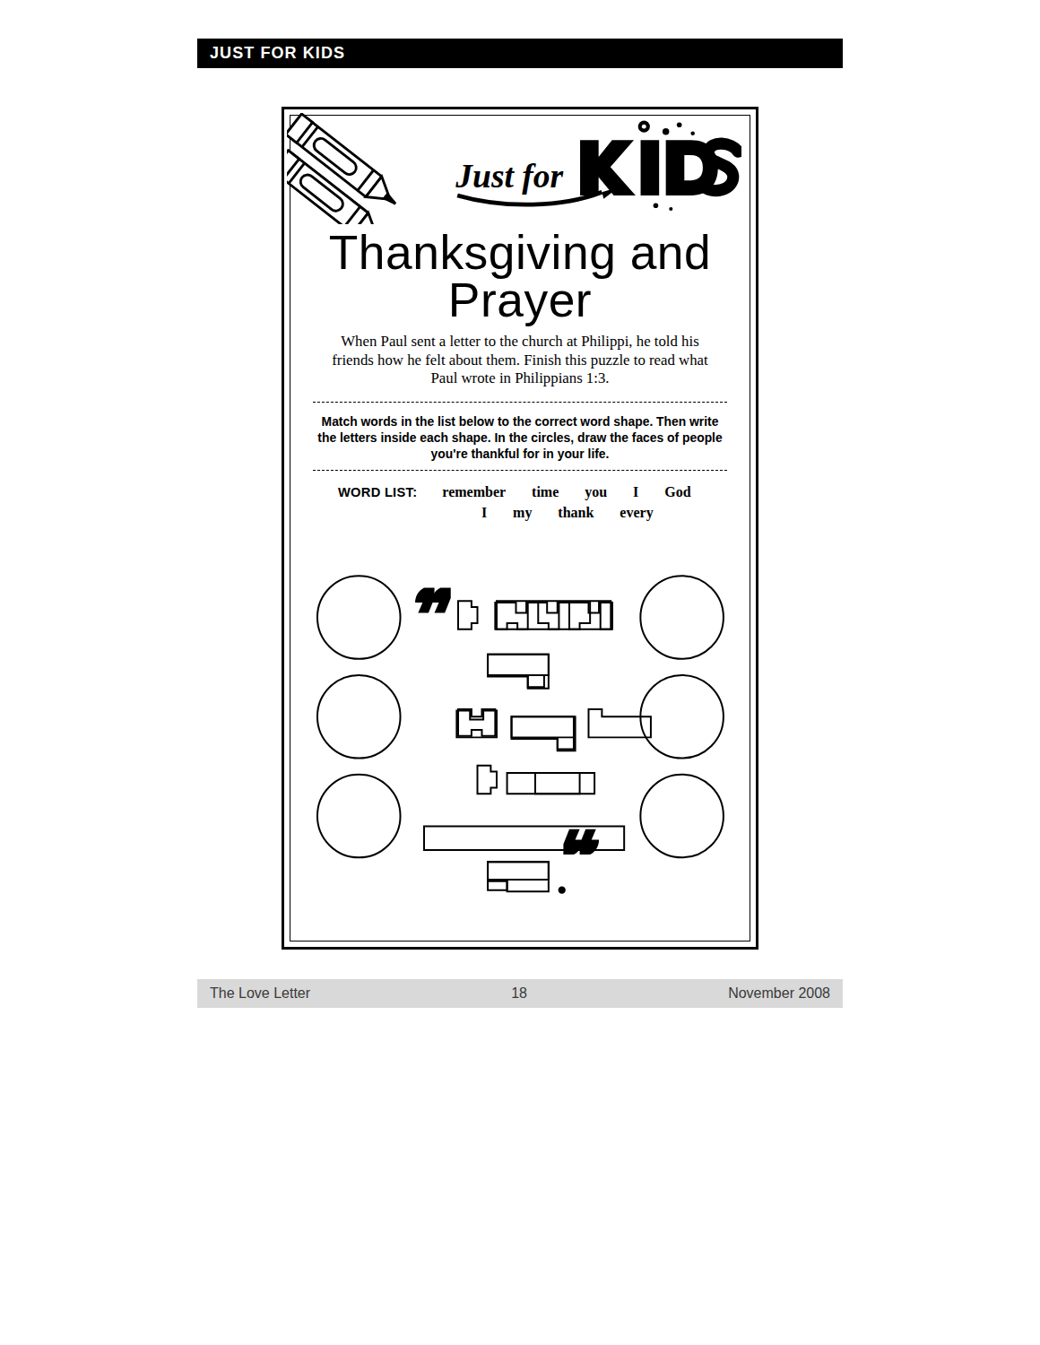Just for Kids
Just for
Thanksgiving and Prayer
When Paul sent a letter to the church at Philippi, he told his friends how he felt about them. Finish this puzzle to read what Paul wrote in Philippians 1:3.
Match words in the list below to the correct word shape. Then write the letters inside each shape. In the circles, draw the faces of people you're thankful for in your life.
WORD LIST: remember time you I God I my thank every
The Love Letter
18
November 2008